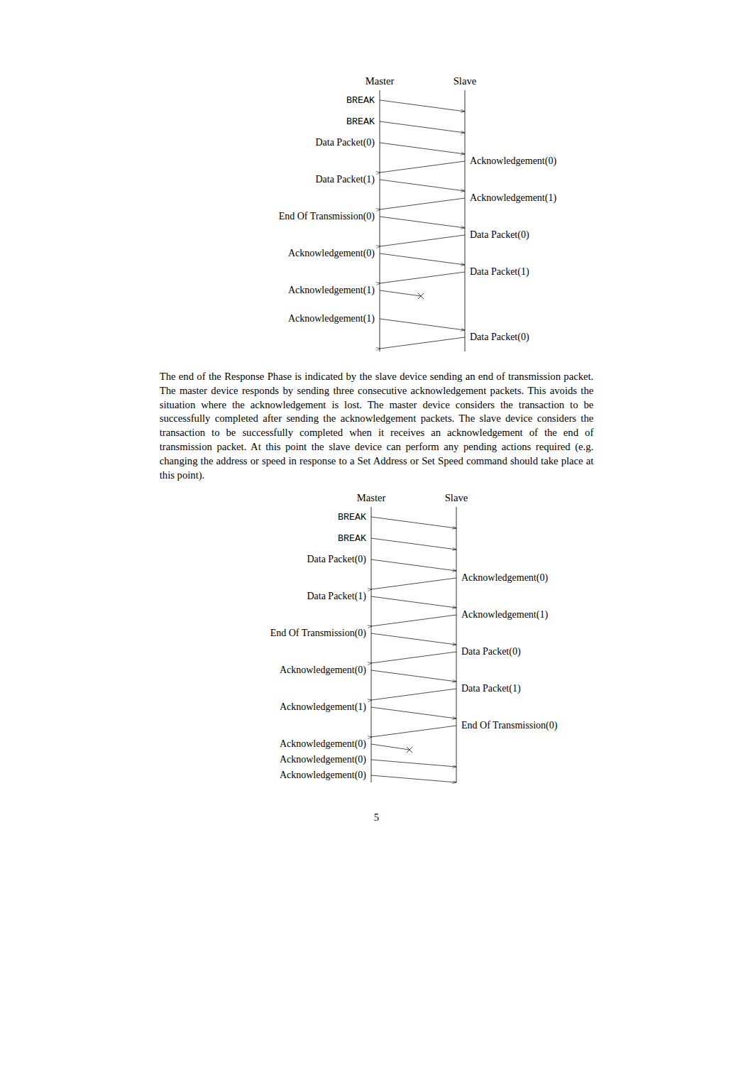Master Slave BREAK BREAK Data Packet(0) Acknowledgement(0) Data Packet(1) Acknowledgement(1) End Of Transmission(0) Data Packet(0) Acknowledgement(0) Data Packet(1) Acknowledgement(1) Acknowledgement(1) Data Packet(0)
The end of the Response Phase is indicated by the slave device sending an end of transmission packet. The master device responds by sending three consecutive acknowledgement packets. This avoids the situation where the acknowledgement is lost. The master device considers the transaction to be successfully completed after sending the acknowledgement packets. The slave device considers the transaction to be successfully completed when it receives an acknowledgement of the end of transmission packet. At this point the slave device can perform any pending actions required (e.g. changing the address or speed in response to a Set Address or Set Speed command should take place at this point).
Master Slave BREAK BREAK Data Packet(0) Acknowledgement(0) Data Packet(1) Acknowledgement(1) End Of Transmission(0) Data Packet(0) Acknowledgement(0) Data Packet(1) Acknowledgement(1) End Of Transmission(0) Acknowledgement(0) Acknowledgement(0) Acknowledgement(0)
5